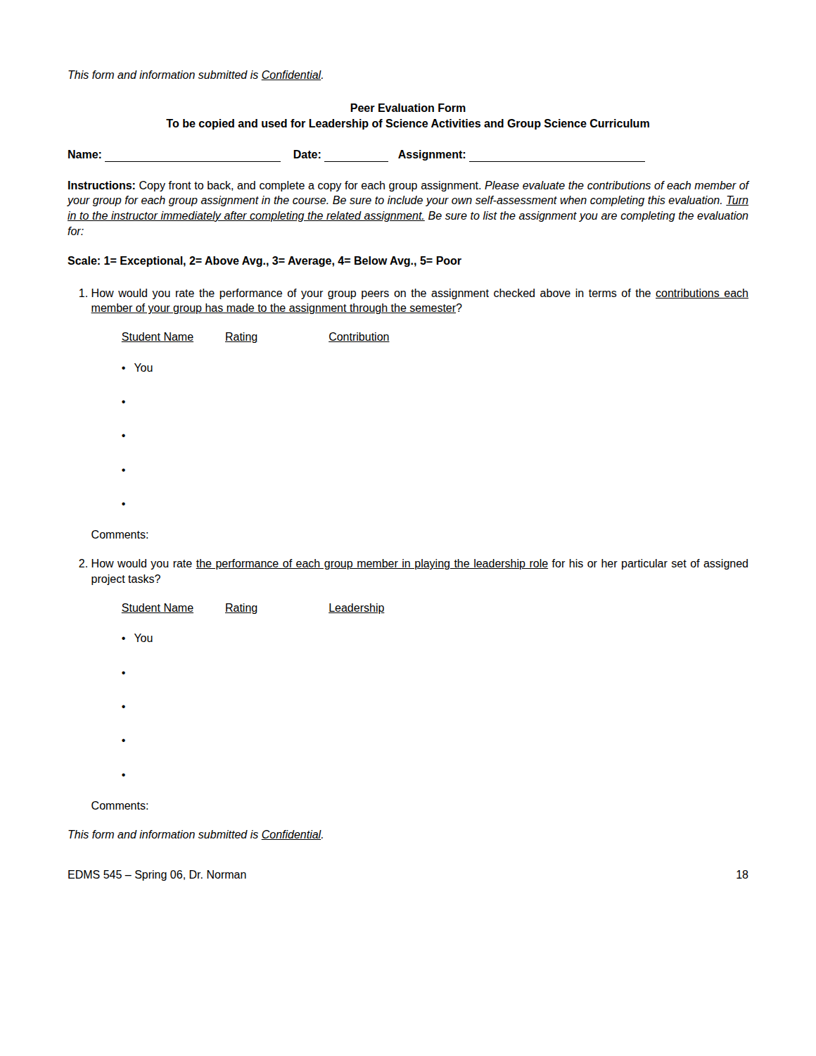This form and information submitted is Confidential.
Peer Evaluation Form
To be copied and used for Leadership of Science Activities and Group Science Curriculum
Name: Date: Assignment:
Instructions: Copy front to back, and complete a copy for each group assignment. Please evaluate the contributions of each member of your group for each group assignment in the course. Be sure to include your own self-assessment when completing this evaluation. Turn in to the instructor immediately after completing the related assignment. Be sure to list the assignment you are completing the evaluation for:
Scale: 1= Exceptional, 2= Above Avg., 3= Average, 4= Below Avg., 5= Poor
How would you rate the performance of your group peers on the assignment checked above in terms of the contributions each member of your group has made to the assignment through the semester?
| Student Name | Rating | Contribution |
| --- | --- | --- |
| • You | | |
| • | | |
| • | | |
| • | | |
| • | | |
Comments:
How would you rate the performance of each group member in playing the leadership role for his or her particular set of assigned project tasks?
| Student Name | Rating | Leadership |
| --- | --- | --- |
| • You | | |
| • | | |
| • | | |
| • | | |
| • | | |
Comments:
This form and information submitted is Confidential.
EDMS 545 – Spring 06, Dr. Norman
18